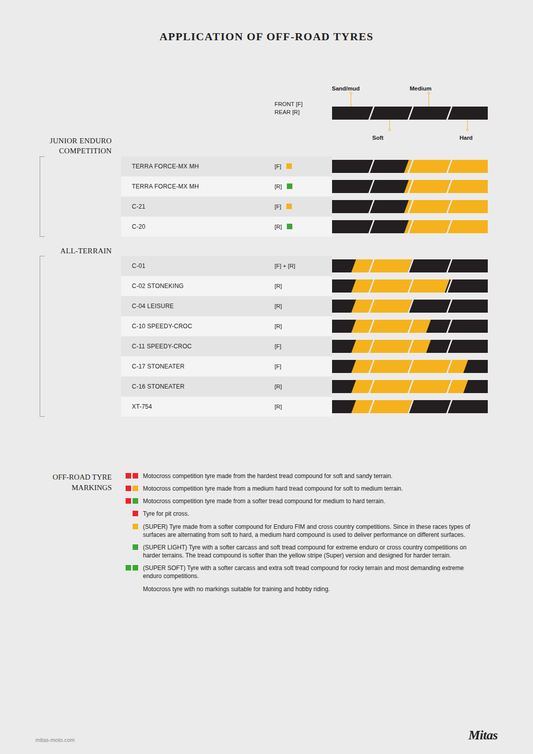Application of Off-Road Tyres
FRONT [F]
REAR [R]
Sand/mud
Medium
Soft
Hard
JUNIOR ENDURO
COMPETITION
TERRA FORCE-MX MH
[F]
TERRA FORCE-MX MH
[R]
C-21
[F]
C-20
[R]
ALL-TERRAIN
C-01
[F] + [R]
C-02 STONEKING
[R]
C-04 LEISURE
[R]
C-10 SPEEDY-CROC
[R]
C-11 SPEEDY-CROC
[F]
C-17 STONEATER
[F]
C-16 STONEATER
[R]
XT-754
[R]
OFF-ROAD TYRE
MARKINGS
Motocross competition tyre made from the hardest tread compound for soft and sandy terrain.
Motocross competition tyre made from a medium hard tread compound for soft to medium terrain.
Motocross competition tyre made from a softer tread compound for medium to hard terrain.
Tyre for pit cross.
(SUPER) Tyre made from a softer compound for Enduro FIM and cross country competitions. Since in these races types of surfaces are alternating from soft to hard, a medium hard compound is used to deliver performance on different surfaces.
(SUPER LIGHT) Tyre with a softer carcass and soft tread compound for extreme enduro or cross country competitions on harder terrains. The tread compound is softer than the yellow stripe (Super) version and designed for harder terrain.
(SUPER SOFT) Tyre with a softer carcass and extra soft tread compound for rocky terrain and most demanding extreme enduro competitions.
Motocross tyre with no markings suitable for training and hobby riding.
mitas-moto.com
Mitas